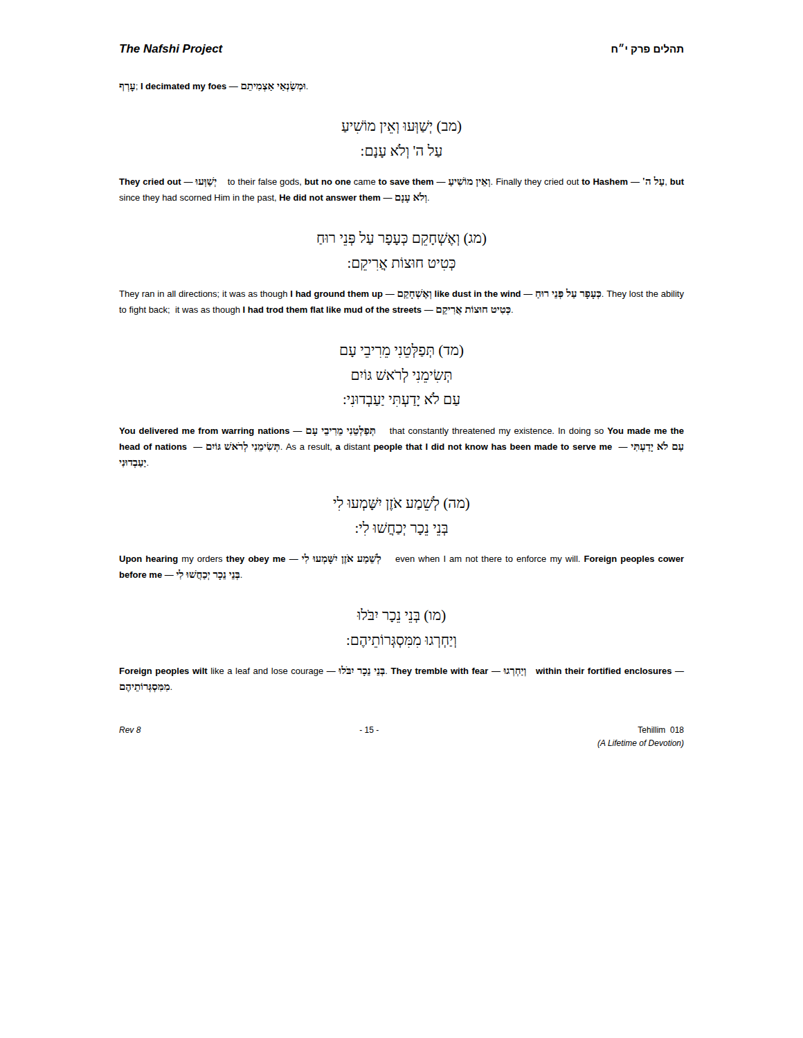The Nafshi Project
תהלים פרק י״ח
עׇרְף; I decimated my foes — וּמְשַׂנְאַי אַצְמִיתֵם.
(מב) יְשַׁוְּעוּ וְאֵין מוֹשִׁיעַ עַל ה' וְלֹא עָנָם:
They cried out — יְשַׁוְּעוּ to their false gods, but no one came to save them — וְאֵין מוֹשִׁיעַ. Finally they cried out to Hashem — עַל ה', but since they had scorned Him in the past, He did not answer them — וְלֹא עָנָם.
(מג) וְאֶשְׁחָקֵם כְּעָפָר עַל פְּנֵי רוּחַ כְּטִיט חוּצוֹת אֲרִיקֵם:
They ran in all directions; it was as though I had ground them up — וְאֶשְׁחָקֵם like dust in the wind — כְּעָפָר עַל פְּנֵי רוּחַ. They lost the ability to fight back; it was as though I had trod them flat like mud of the streets — כְּטִיט חוּצוֹת אֲרִיקֵם.
(מד) תְּפַלְּטֵנִי מֵרִיבֵי עָם תְּשִׂימֵנִי לְרֹאשׁ גּוֹיִם עַם לֹא יָדַעְתִּי יַעַבְדוּנִי:
You delivered me from warring nations — תְּפַלְּטֵנִי מֵרִיבֵי עָם that constantly threatened my existence. In doing so You made me the head of nations — תְּשִׂימֵנִי לְרֹאשׁ גּוֹיִם. As a result, a distant people that I did not know has been made to serve me — עַם לֹא יָדַעְתִּי יַעַבְדוּנִי.
(מה) לְשֵׁמַע אֹזֶן יִשָּׁמְעוּ לִי בְּנֵי נֵכָר יְכַחֲשׁוּ לִי:
Upon hearing my orders they obey me — לְשֵׁמַע אֹזֶן יִשָּׁמְעוּ לִי even when I am not there to enforce my will. Foreign peoples cower before me — בְּנֵי נֵכָר יְכַחֲשׁוּ לִי.
(מו) בְּנֵי נֵכָר יִבֹּלוּ וְיַחְרְגוּ מִמִּסְגְּרוֹתֵיהֶם:
Foreign peoples wilt like a leaf and lose courage — בְּנֵי נֵכָר יִבֹּלוּ. They tremble with fear — וְיַחְרְגוּ within their fortified enclosures — מִמִּסְגְּרוֹתֵיהֶם.
Rev 8
- 15 -
Tehillim 018
(A Lifetime of Devotion)